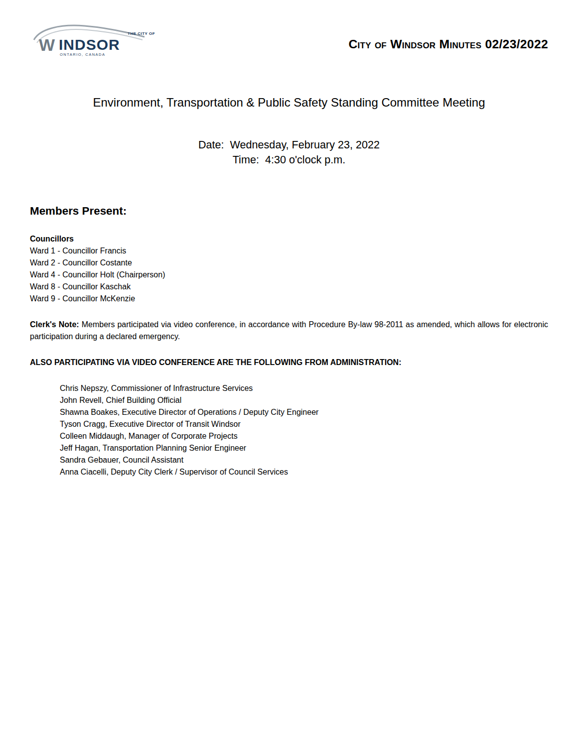W INDSOR THE CITY OF ONTARIO, CANADA
City of Windsor Minutes 02/23/2022
Environment, Transportation & Public Safety Standing Committee Meeting
Date: Wednesday, February 23, 2022
Time: 4:30 o'clock p.m.
Members Present:
Councillors
Ward 1 - Councillor Francis
Ward 2 - Councillor Costante
Ward 4 - Councillor Holt (Chairperson)
Ward 8 - Councillor Kaschak
Ward 9 - Councillor McKenzie
Clerk's Note: Members participated via video conference, in accordance with Procedure By-law 98-2011 as amended, which allows for electronic participation during a declared emergency.
Also participating via video conference are the following from administration:
Chris Nepszy, Commissioner of Infrastructure Services
John Revell, Chief Building Official
Shawna Boakes, Executive Director of Operations / Deputy City Engineer
Tyson Cragg, Executive Director of Transit Windsor
Colleen Middaugh, Manager of Corporate Projects
Jeff Hagan, Transportation Planning Senior Engineer
Sandra Gebauer, Council Assistant
Anna Ciacelli, Deputy City Clerk / Supervisor of Council Services